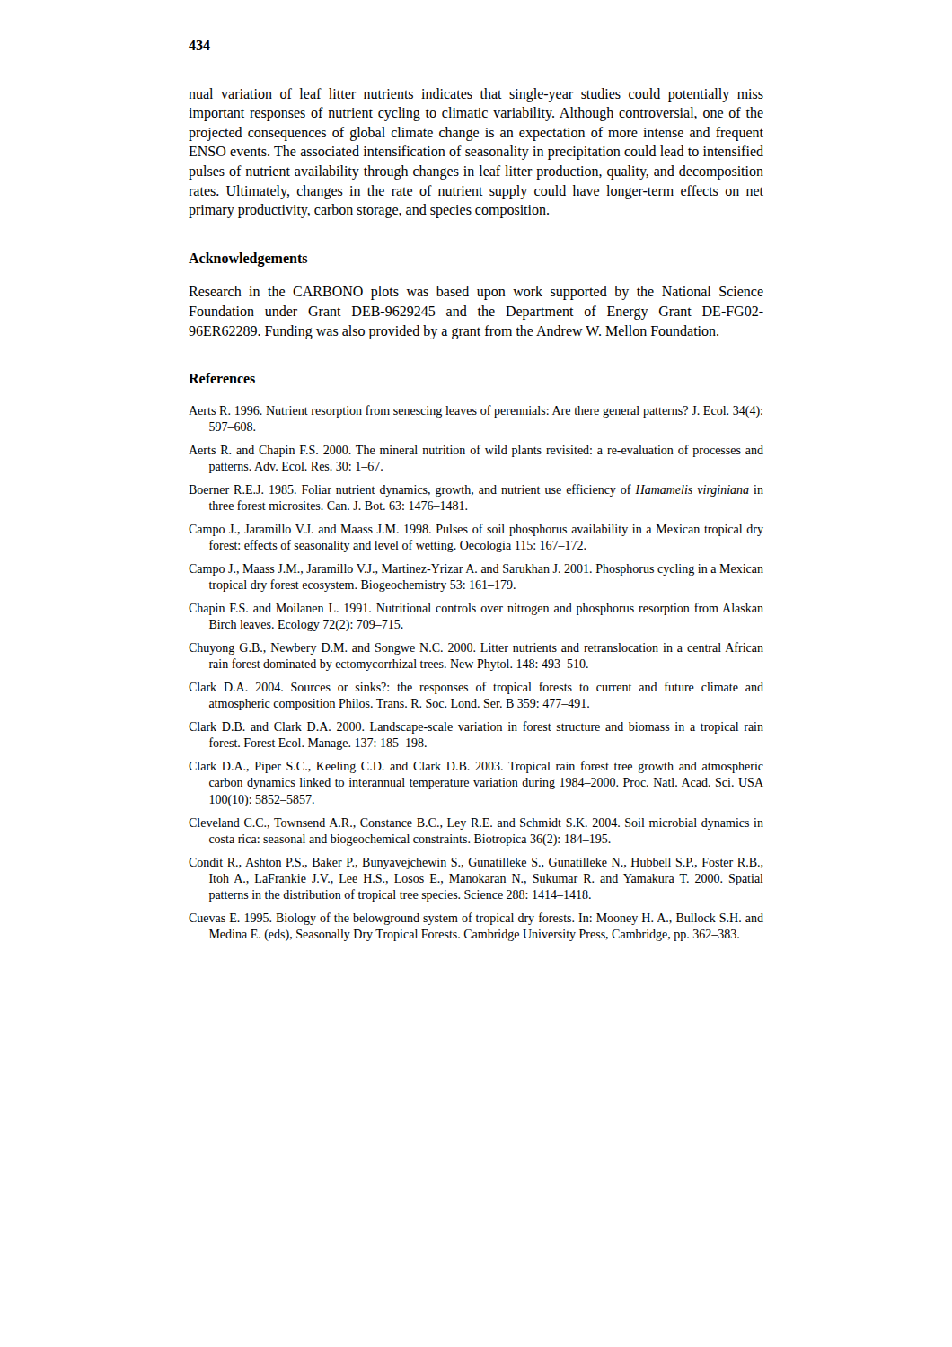434
nual variation of leaf litter nutrients indicates that single-year studies could potentially miss important responses of nutrient cycling to climatic variability. Although controversial, one of the projected consequences of global climate change is an expectation of more intense and frequent ENSO events. The associated intensification of seasonality in precipitation could lead to intensified pulses of nutrient availability through changes in leaf litter production, quality, and decomposition rates. Ultimately, changes in the rate of nutrient supply could have longer-term effects on net primary productivity, carbon storage, and species composition.
Acknowledgements
Research in the CARBONO plots was based upon work supported by the National Science Foundation under Grant DEB-9629245 and the Department of Energy Grant DE-FG02-96ER62289. Funding was also provided by a grant from the Andrew W. Mellon Foundation.
References
Aerts R. 1996. Nutrient resorption from senescing leaves of perennials: Are there general patterns? J. Ecol. 34(4): 597–608.
Aerts R. and Chapin F.S. 2000. The mineral nutrition of wild plants revisited: a re-evaluation of processes and patterns. Adv. Ecol. Res. 30: 1–67.
Boerner R.E.J. 1985. Foliar nutrient dynamics, growth, and nutrient use efficiency of Hamamelis virginiana in three forest microsites. Can. J. Bot. 63: 1476–1481.
Campo J., Jaramillo V.J. and Maass J.M. 1998. Pulses of soil phosphorus availability in a Mexican tropical dry forest: effects of seasonality and level of wetting. Oecologia 115: 167–172.
Campo J., Maass J.M., Jaramillo V.J., Martinez-Yrizar A. and Sarukhan J. 2001. Phosphorus cycling in a Mexican tropical dry forest ecosystem. Biogeochemistry 53: 161–179.
Chapin F.S. and Moilanen L. 1991. Nutritional controls over nitrogen and phosphorus resorption from Alaskan Birch leaves. Ecology 72(2): 709–715.
Chuyong G.B., Newbery D.M. and Songwe N.C. 2000. Litter nutrients and retranslocation in a central African rain forest dominated by ectomycorrhizal trees. New Phytol. 148: 493–510.
Clark D.A. 2004. Sources or sinks?: the responses of tropical forests to current and future climate and atmospheric composition Philos. Trans. R. Soc. Lond. Ser. B 359: 477–491.
Clark D.B. and Clark D.A. 2000. Landscape-scale variation in forest structure and biomass in a tropical rain forest. Forest Ecol. Manage. 137: 185–198.
Clark D.A., Piper S.C., Keeling C.D. and Clark D.B. 2003. Tropical rain forest tree growth and atmospheric carbon dynamics linked to interannual temperature variation during 1984–2000. Proc. Natl. Acad. Sci. USA 100(10): 5852–5857.
Cleveland C.C., Townsend A.R., Constance B.C., Ley R.E. and Schmidt S.K. 2004. Soil microbial dynamics in costa rica: seasonal and biogeochemical constraints. Biotropica 36(2): 184–195.
Condit R., Ashton P.S., Baker P., Bunyavejchewin S., Gunatilleke S., Gunatilleke N., Hubbell S.P., Foster R.B., Itoh A., LaFrankie J.V., Lee H.S., Losos E., Manokaran N., Sukumar R. and Yamakura T. 2000. Spatial patterns in the distribution of tropical tree species. Science 288: 1414–1418.
Cuevas E. 1995. Biology of the belowground system of tropical dry forests. In: Mooney H. A., Bullock S.H. and Medina E. (eds), Seasonally Dry Tropical Forests. Cambridge University Press, Cambridge, pp. 362–383.